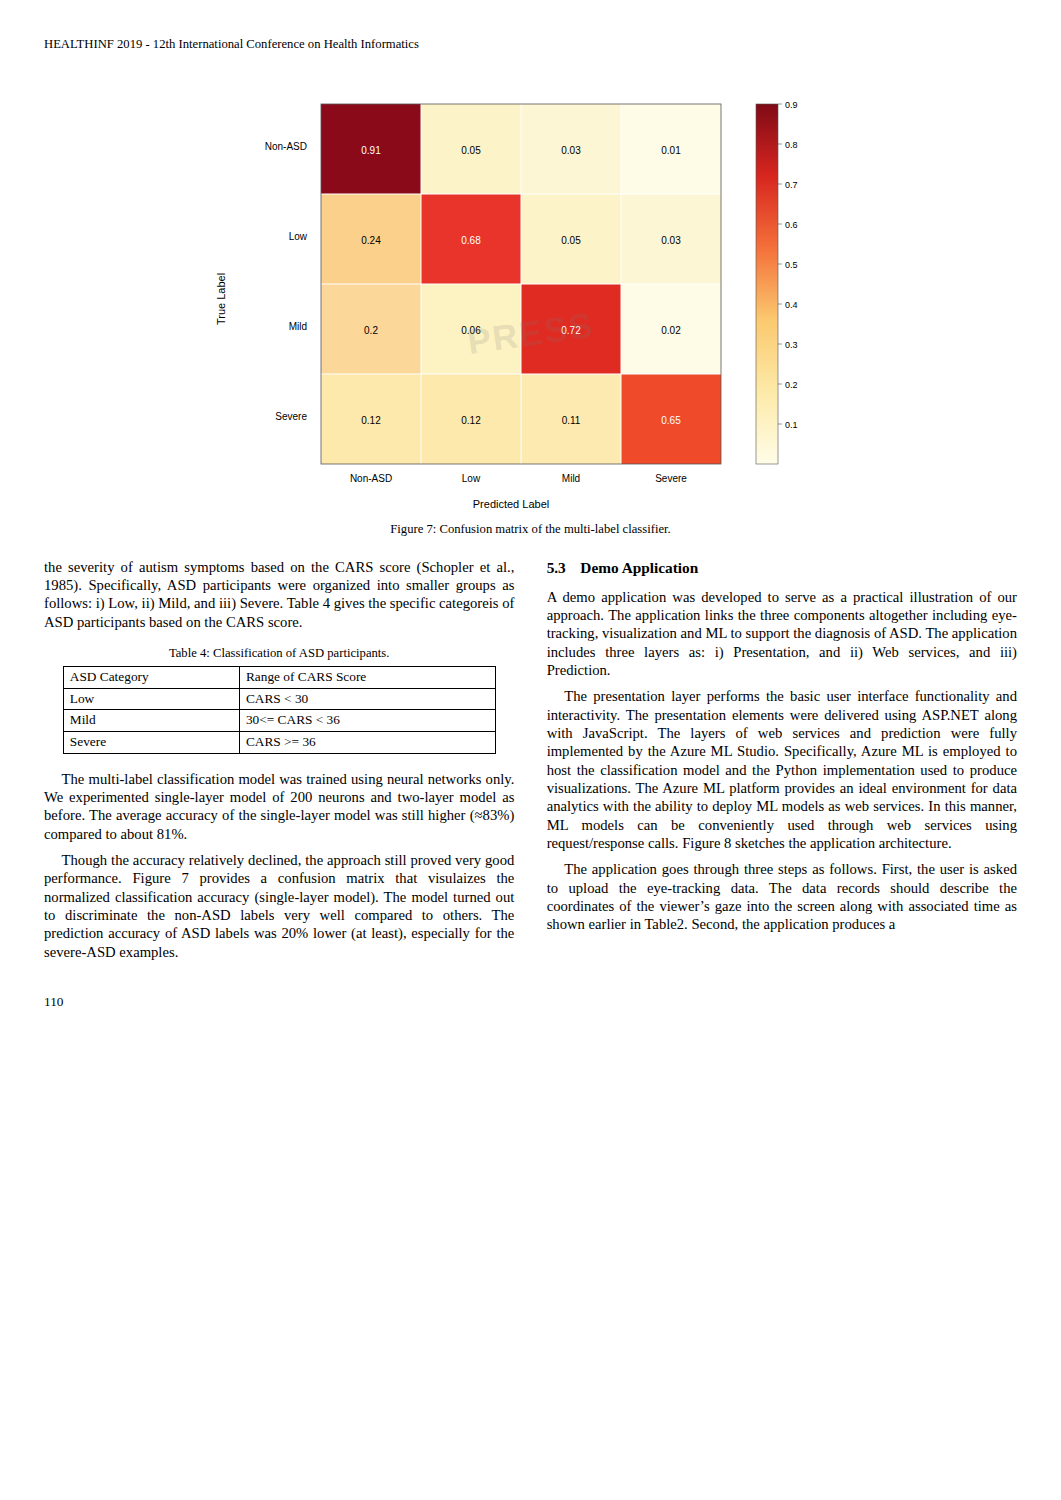HEALTHINF 2019 - 12th International Conference on Health Informatics
True Label Predicted Label Non-ASD Low Mild Severe Non-ASD Low Mild Severe 0.91 0.05 0.03 0.01 0.24 0.68 0.05 0.03 0.2 0.06 0.72 0.02 0.12 0.12 0.11 0.65 0.9 0.8 0.7 0.6 0.5 0.4 0.3 0.2 0.1
PRESS
Figure 7: Confusion matrix of the multi-label classifier.
the severity of autism symptoms based on the CARS score (Schopler et al., 1985). Specifically, ASD participants were organized into smaller groups as follows: i) Low, ii) Mild, and iii) Severe. Table 4 gives the specific categoreis of ASD participants based on the CARS score.
Table 4: Classification of ASD participants.
| ASD Category | Range of CARS Score |
| Low | CARS < 30 |
| Mild | 30<= CARS < 36 |
| Severe | CARS >= 36 |
The multi-label classification model was trained using neural networks only. We experimented single-layer model of 200 neurons and two-layer model as before. The average accuracy of the single-layer model was still higher (≈83%) compared to about 81%.
Though the accuracy relatively declined, the approach still proved very good performance. Figure 7 provides a confusion matrix that visulaizes the normalized classification accuracy (single-layer model). The model turned out to discriminate the non-ASD labels very well compared to others. The prediction accuracy of ASD labels was 20% lower (at least), especially for the severe-ASD examples.
5.3 Demo Application
A demo application was developed to serve as a practical illustration of our approach. The application links the three components altogether including eye-tracking, visualization and ML to support the diagnosis of ASD. The application includes three layers as: i) Presentation, and ii) Web services, and iii) Prediction.
The presentation layer performs the basic user interface functionality and interactivity. The presentation elements were delivered using ASP.NET along with JavaScript. The layers of web services and prediction were fully implemented by the Azure ML Studio. Specifically, Azure ML is employed to host the classification model and the Python implementation used to produce visualizations. The Azure ML platform provides an ideal environment for data analytics with the ability to deploy ML models as web services. In this manner, ML models can be conveniently used through web services using request/response calls. Figure 8 sketches the application architecture.
The application goes through three steps as follows. First, the user is asked to upload the eye-tracking data. The data records should describe the coordinates of the viewer’s gaze into the screen along with associated time as shown earlier in Table2. Second, the application produces a
110